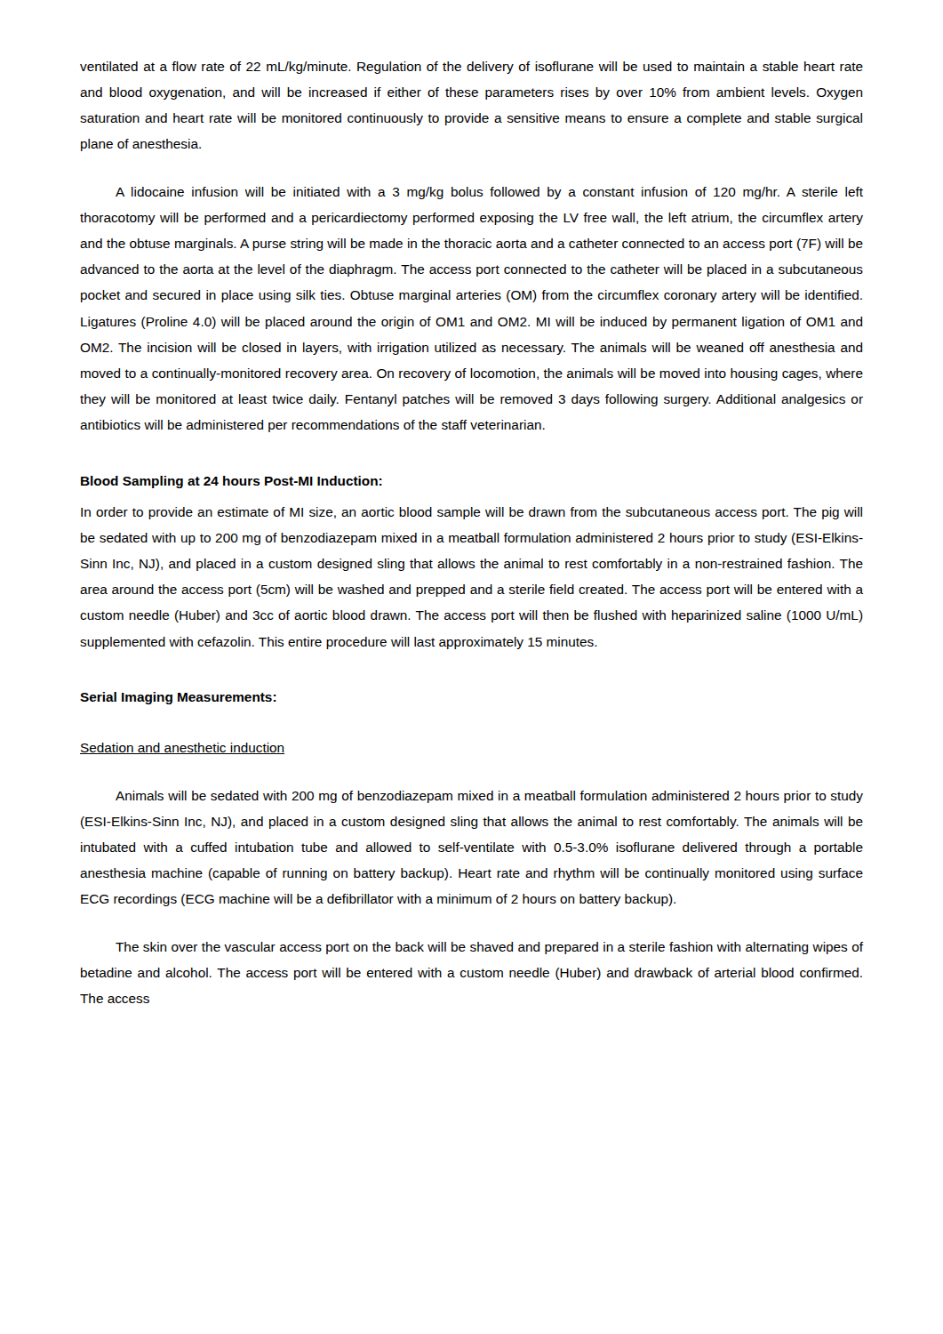ventilated at a flow rate of 22 mL/kg/minute. Regulation of the delivery of isoflurane will be used to maintain a stable heart rate and blood oxygenation, and will be increased if either of these parameters rises by over 10% from ambient levels. Oxygen saturation and heart rate will be monitored continuously to provide a sensitive means to ensure a complete and stable surgical plane of anesthesia.
A lidocaine infusion will be initiated with a 3 mg/kg bolus followed by a constant infusion of 120 mg/hr. A sterile left thoracotomy will be performed and a pericardiectomy performed exposing the LV free wall, the left atrium, the circumflex artery and the obtuse marginals. A purse string will be made in the thoracic aorta and a catheter connected to an access port (7F) will be advanced to the aorta at the level of the diaphragm. The access port connected to the catheter will be placed in a subcutaneous pocket and secured in place using silk ties. Obtuse marginal arteries (OM) from the circumflex coronary artery will be identified. Ligatures (Proline 4.0) will be placed around the origin of OM1 and OM2. MI will be induced by permanent ligation of OM1 and OM2. The incision will be closed in layers, with irrigation utilized as necessary. The animals will be weaned off anesthesia and moved to a continually-monitored recovery area. On recovery of locomotion, the animals will be moved into housing cages, where they will be monitored at least twice daily. Fentanyl patches will be removed 3 days following surgery. Additional analgesics or antibiotics will be administered per recommendations of the staff veterinarian.
Blood Sampling at 24 hours Post-MI Induction:
In order to provide an estimate of MI size, an aortic blood sample will be drawn from the subcutaneous access port. The pig will be sedated with up to 200 mg of benzodiazepam mixed in a meatball formulation administered 2 hours prior to study (ESI-Elkins-Sinn Inc, NJ), and placed in a custom designed sling that allows the animal to rest comfortably in a non-restrained fashion. The area around the access port (5cm) will be washed and prepped and a sterile field created. The access port will be entered with a custom needle (Huber) and 3cc of aortic blood drawn. The access port will then be flushed with heparinized saline (1000 U/mL) supplemented with cefazolin. This entire procedure will last approximately 15 minutes.
Serial Imaging Measurements:
Sedation and anesthetic induction
Animals will be sedated with 200 mg of benzodiazepam mixed in a meatball formulation administered 2 hours prior to study (ESI-Elkins-Sinn Inc, NJ), and placed in a custom designed sling that allows the animal to rest comfortably. The animals will be intubated with a cuffed intubation tube and allowed to self-ventilate with 0.5-3.0% isoflurane delivered through a portable anesthesia machine (capable of running on battery backup). Heart rate and rhythm will be continually monitored using surface ECG recordings (ECG machine will be a defibrillator with a minimum of 2 hours on battery backup).
The skin over the vascular access port on the back will be shaved and prepared in a sterile fashion with alternating wipes of betadine and alcohol. The access port will be entered with a custom needle (Huber) and drawback of arterial blood confirmed. The access